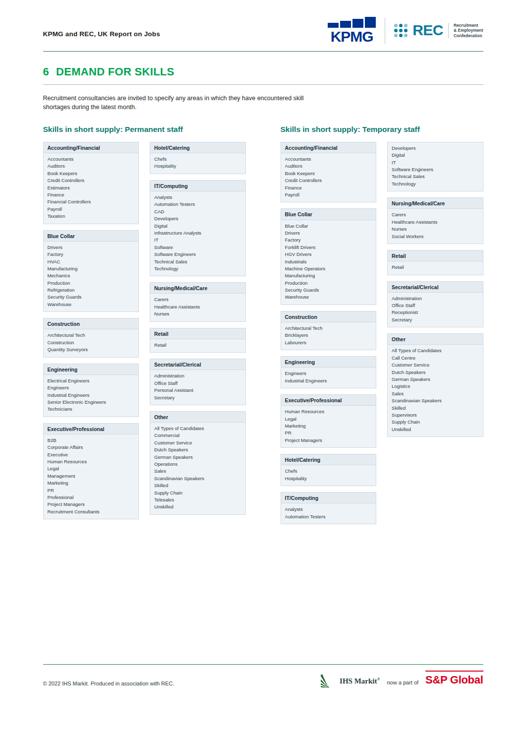KPMG and REC, UK Report on Jobs
KPMG
REC
Recruitment
& Employment
Confederation
6 DEMAND FOR SKILLS
Recruitment consultancies are invited to specify any areas in which they have encountered skill shortages during the latest month.
Skills in short supply: Permanent staff
Accounting/Financial
Accountants
Auditors
Book Keepers
Credit Controllers
Estimators
Finance
Financial Controllers
Payroll
Taxation
Blue Collar
Drivers
Factory
HVAC
Manufacturing
Mechanics
Production
Refrigeration
Security Guards
Warehouse
Construction
Architectural Tech
Construction
Quantity Surveyors
Engineering
Electrical Engineers
Engineers
Industrial Engineers
Senior Electronic Engineers
Technicians
Executive/Professional
B2B
Corporate Affairs
Executive
Human Resources
Legal
Management
Marketing
PR
Professional
Project Managers
Recruitment Consultants
Hotel/Catering
Chefs
Hospitality
IT/Computing
Analysts
Automation Testers
CAD
Developers
Digital
Infrastructure Analysts
IT
Software
Software Engineers
Technical Sales
Technology
Nursing/Medical/Care
Carers
Healthcare Assistants
Nurses
Retail
Retail
Secretarial/Clerical
Administration
Office Staff
Personal Assistant
Secretary
Other
All Types of Candidates
Commercial
Customer Service
Dutch Speakers
German Speakers
Operations
Sales
Scandinavian Speakers
Skilled
Supply Chain
Telesales
Unskilled
Skills in short supply: Temporary staff
Accounting/Financial
Accountants
Auditors
Book Keepers
Credit Controllers
Finance
Payroll
Blue Collar
Blue Collar
Drivers
Factory
Forklift Drivers
HGV Drivers
Industrials
Machine Operators
Manufacturing
Production
Security Guards
Warehouse
Construction
Architectural Tech
Bricklayers
Labourers
Engineering
Engineers
Industrial Engineers
Executive/Professional
Human Resources
Legal
Marketing
PR
Project Managers
Hotel/Catering
Chefs
Hospitality
IT/Computing
Analysts
Automation Testers
Developers
Digital
IT
Software Engineers
Technical Sales
Technology
Nursing/Medical/Care
Carers
Healthcare Assistants
Nurses
Social Workers
Retail
Retail
Secretarial/Clerical
Administration
Office Staff
Receptionist
Secretary
Other
All Types of Candidates
Call Centre
Customer Service
Dutch Speakers
German Speakers
Logistics
Sales
Scandinavian Speakers
Skilled
Supervisors
Supply Chain
Unskilled
© 2022 IHS Markit. Produced in association with REC.
IHS Markit®
now a part of
S&P Global